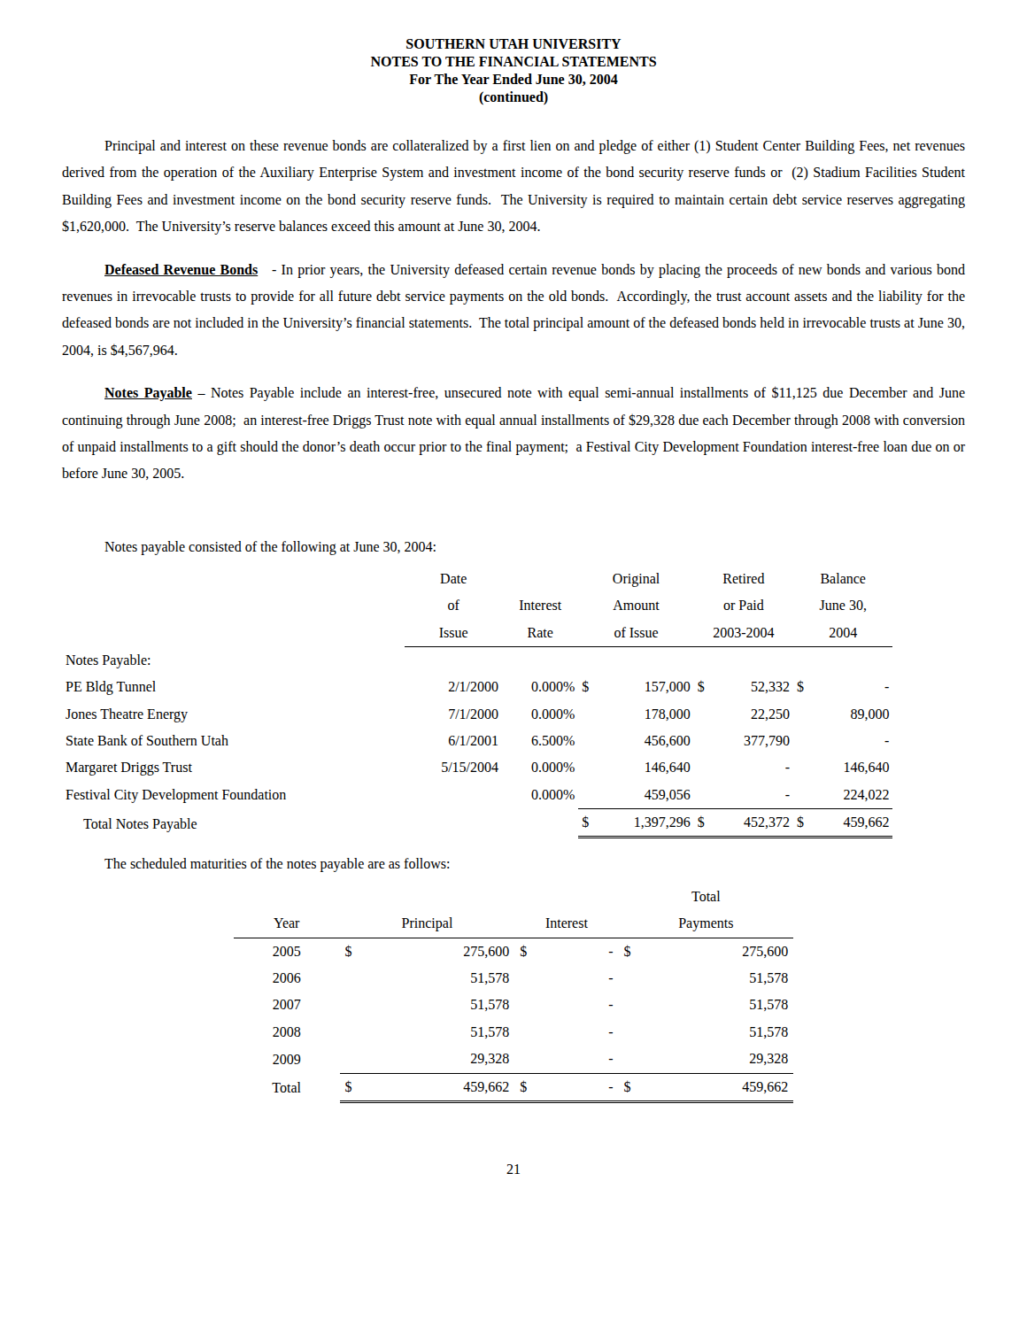SOUTHERN UTAH UNIVERSITY
NOTES TO THE FINANCIAL STATEMENTS
For The Year Ended June 30, 2004
(continued)
Principal and interest on these revenue bonds are collateralized by a first lien on and pledge of either (1) Student Center Building Fees, net revenues derived from the operation of the Auxiliary Enterprise System and investment income of the bond security reserve funds or (2) Stadium Facilities Student Building Fees and investment income on the bond security reserve funds. The University is required to maintain certain debt service reserves aggregating $1,620,000. The University’s reserve balances exceed this amount at June 30, 2004.
Defeased Revenue Bonds - In prior years, the University defeased certain revenue bonds by placing the proceeds of new bonds and various bond revenues in irrevocable trusts to provide for all future debt service payments on the old bonds. Accordingly, the trust account assets and the liability for the defeased bonds are not included in the University’s financial statements. The total principal amount of the defeased bonds held in irrevocable trusts at June 30, 2004, is $4,567,964.
Notes Payable – Notes Payable include an interest-free, unsecured note with equal semi-annual installments of $11,125 due December and June continuing through June 2008; an interest-free Driggs Trust note with equal annual installments of $29,328 due each December through 2008 with conversion of unpaid installments to a gift should the donor’s death occur prior to the final payment; a Festival City Development Foundation interest-free loan due on or before June 30, 2005.
Notes payable consisted of the following at June 30, 2004:
| | Date | | Original | Retired | Balance |
| --- | --- | --- | --- | --- | --- |
| | of | Interest | Amount | or Paid | June 30, |
| | Issue | Rate | of Issue | 2003-2004 | 2004 |
| Notes Payable: | | | | | | | | |
| PE Bldg Tunnel | 2/1/2000 | 0.000% | $ | 157,000 | $ | 52,332 | $ | - |
| Jones Theatre Energy | 7/1/2000 | 0.000% | | 178,000 | | 22,250 | | 89,000 |
| State Bank of Southern Utah | 6/1/2001 | 6.500% | | 456,600 | | 377,790 | | - |
| Margaret Driggs Trust | 5/15/2004 | 0.000% | | 146,640 | | - | | 146,640 |
| Festival City Development Foundation | | 0.000% | | 459,056 | | - | | 224,022 |
| Total Notes Payable | | | $ | 1,397,296 | $ | 452,372 | $ | 459,662 |
The scheduled maturities of the notes payable are as follows:
| | | | Total |
| --- | --- | --- | --- |
| Year | Principal | Interest | Payments |
| 2005 | $ | 275,600 | $ | - | $ | 275,600 |
| 2006 | | 51,578 | | - | | 51,578 |
| 2007 | | 51,578 | | - | | 51,578 |
| 2008 | | 51,578 | | - | | 51,578 |
| 2009 | | 29,328 | | - | | 29,328 |
| Total | $ | 459,662 | $ | - | $ | 459,662 |
21